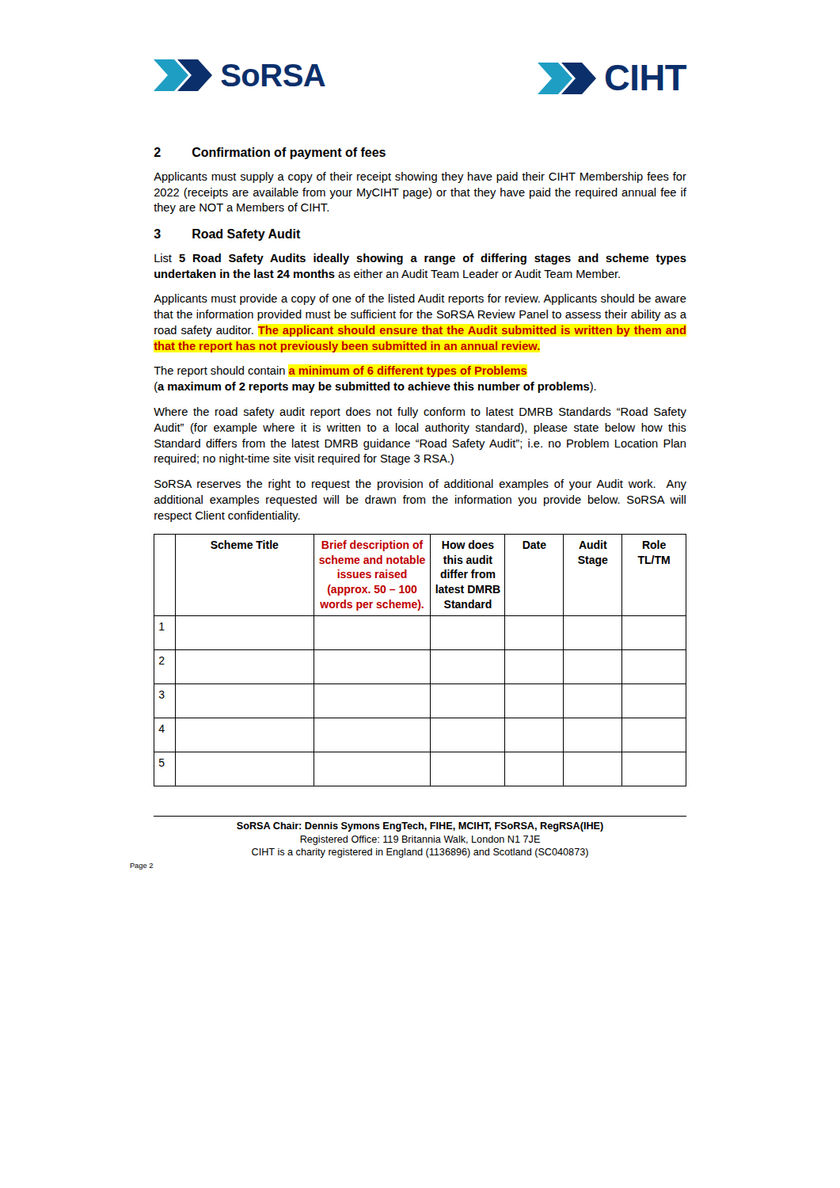SoRSA
CIHT
2 Confirmation of payment of fees
Applicants must supply a copy of their receipt showing they have paid their CIHT Membership fees for 2022 (receipts are available from your MyCIHT page) or that they have paid the required annual fee if they are NOT a Members of CIHT.
3 Road Safety Audit
List 5 Road Safety Audits ideally showing a range of differing stages and scheme types undertaken in the last 24 months as either an Audit Team Leader or Audit Team Member.
Applicants must provide a copy of one of the listed Audit reports for review. Applicants should be aware that the information provided must be sufficient for the SoRSA Review Panel to assess their ability as a road safety auditor. The applicant should ensure that the Audit submitted is written by them and that the report has not previously been submitted in an annual review.
The report should contain a minimum of 6 different types of Problems
(a maximum of 2 reports may be submitted to achieve this number of problems).
Where the road safety audit report does not fully conform to latest DMRB Standards “Road Safety Audit” (for example where it is written to a local authority standard), please state below how this Standard differs from the latest DMRB guidance “Road Safety Audit”; i.e. no Problem Location Plan required; no night-time site visit required for Stage 3 RSA.)
SoRSA reserves the right to request the provision of additional examples of your Audit work. Any additional examples requested will be drawn from the information you provide below. SoRSA will respect Client confidentiality.
| | Scheme Title | Brief description of scheme and notable issues raised (approx. 50 – 100 words per scheme). | How does this audit differ from latest DMRB Standard | Date | Audit Stage | Role TL/TM |
| --- | --- | --- | --- | --- | --- | --- |
| 1 | | | | | | |
| 2 | | | | | | |
| 3 | | | | | | |
| 4 | | | | | | |
| 5 | | | | | | |
SoRSA Chair: Dennis Symons EngTech, FIHE, MCIHT, FSoRSA, RegRSA(IHE)
Registered Office: 119 Britannia Walk, London N1 7JE
CIHT is a charity registered in England (1136896) and Scotland (SC040873)
Page 2